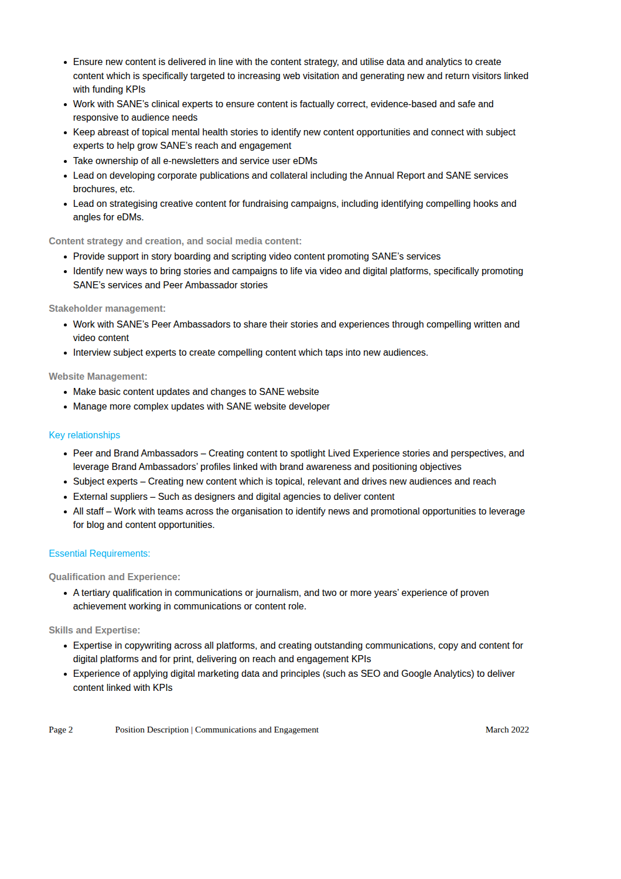Ensure new content is delivered in line with the content strategy, and utilise data and analytics to create content which is specifically targeted to increasing web visitation and generating new and return visitors linked with funding KPIs
Work with SANE’s clinical experts to ensure content is factually correct, evidence-based and safe and responsive to audience needs
Keep abreast of topical mental health stories to identify new content opportunities and connect with subject experts to help grow SANE’s reach and engagement
Take ownership of all e-newsletters and service user eDMs
Lead on developing corporate publications and collateral including the Annual Report and SANE services brochures, etc.
Lead on strategising creative content for fundraising campaigns, including identifying compelling hooks and angles for eDMs.
Content strategy and creation, and social media content:
Provide support in story boarding and scripting video content promoting SANE’s services
Identify new ways to bring stories and campaigns to life via video and digital platforms, specifically promoting SANE’s services and Peer Ambassador stories
Stakeholder management:
Work with SANE’s Peer Ambassadors to share their stories and experiences through compelling written and video content
Interview subject experts to create compelling content which taps into new audiences.
Website Management:
Make basic content updates and changes to SANE website
Manage more complex updates with SANE website developer
Key relationships
Peer and Brand Ambassadors – Creating content to spotlight Lived Experience stories and perspectives, and leverage Brand Ambassadors’ profiles linked with brand awareness and positioning objectives
Subject experts – Creating new content which is topical, relevant and drives new audiences and reach
External suppliers – Such as designers and digital agencies to deliver content
All staff – Work with teams across the organisation to identify news and promotional opportunities to leverage for blog and content opportunities.
Essential Requirements:
Qualification and Experience:
A tertiary qualification in communications or journalism, and two or more years’ experience of proven achievement working in communications or content role.
Skills and Expertise:
Expertise in copywriting across all platforms, and creating outstanding communications, copy and content for digital platforms and for print, delivering on reach and engagement KPIs
Experience of applying digital marketing data and principles (such as SEO and Google Analytics) to deliver content linked with KPIs
Page 2 Position Description | Communications and Engagement March 2022